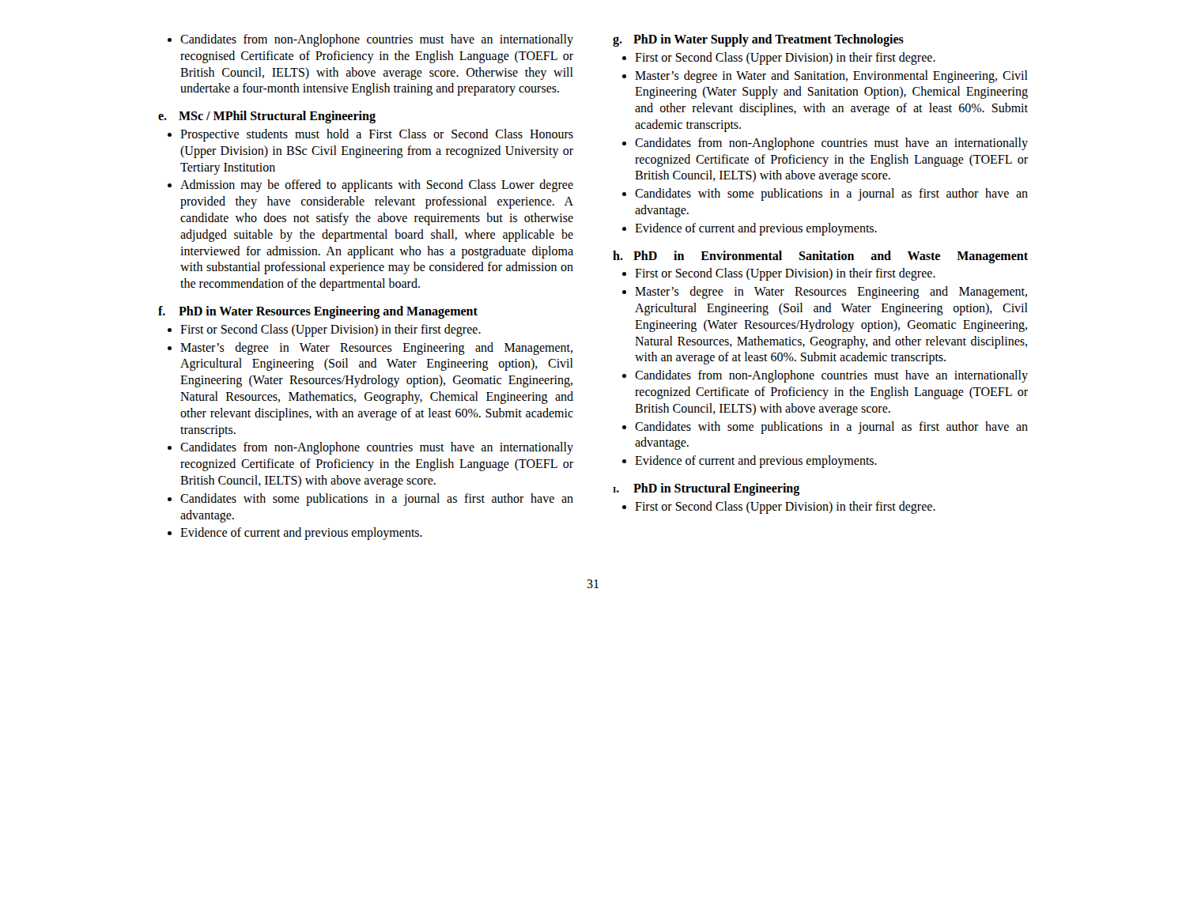Candidates from non-Anglophone countries must have an internationally recognised Certificate of Proficiency in the English Language (TOEFL or British Council, IELTS) with above average score. Otherwise they will undertake a four-month intensive English training and preparatory courses.
e. MSc / MPhil Structural Engineering
Prospective students must hold a First Class or Second Class Honours (Upper Division) in BSc Civil Engineering from a recognized University or Tertiary Institution
Admission may be offered to applicants with Second Class Lower degree provided they have considerable relevant professional experience. A candidate who does not satisfy the above requirements but is otherwise adjudged suitable by the departmental board shall, where applicable be interviewed for admission. An applicant who has a postgraduate diploma with substantial professional experience may be considered for admission on the recommendation of the departmental board.
f. PhD in Water Resources Engineering and Management
First or Second Class (Upper Division) in their first degree.
Master’s degree in Water Resources Engineering and Management, Agricultural Engineering (Soil and Water Engineering option), Civil Engineering (Water Resources/Hydrology option), Geomatic Engineering, Natural Resources, Mathematics, Geography, Chemical Engineering and other relevant disciplines, with an average of at least 60%. Submit academic transcripts.
Candidates from non-Anglophone countries must have an internationally recognized Certificate of Proficiency in the English Language (TOEFL or British Council, IELTS) with above average score.
Candidates with some publications in a journal as first author have an advantage.
Evidence of current and previous employments.
g. PhD in Water Supply and Treatment Technologies
First or Second Class (Upper Division) in their first degree.
Master’s degree in Water and Sanitation, Environmental Engineering, Civil Engineering (Water Supply and Sanitation Option), Chemical Engineering and other relevant disciplines, with an average of at least 60%. Submit academic transcripts.
Candidates from non-Anglophone countries must have an internationally recognized Certificate of Proficiency in the English Language (TOEFL or British Council, IELTS) with above average score.
Candidates with some publications in a journal as first author have an advantage.
Evidence of current and previous employments.
h. PhD in Environmental Sanitation and Waste Management
First or Second Class (Upper Division) in their first degree.
Master’s degree in Water Resources Engineering and Management, Agricultural Engineering (Soil and Water Engineering option), Civil Engineering (Water Resources/Hydrology option), Geomatic Engineering, Natural Resources, Mathematics, Geography, and other relevant disciplines, with an average of at least 60%. Submit academic transcripts.
Candidates from non-Anglophone countries must have an internationally recognized Certificate of Proficiency in the English Language (TOEFL or British Council, IELTS) with above average score.
Candidates with some publications in a journal as first author have an advantage.
Evidence of current and previous employments.
i. PhD in Structural Engineering
First or Second Class (Upper Division) in their first degree.
31